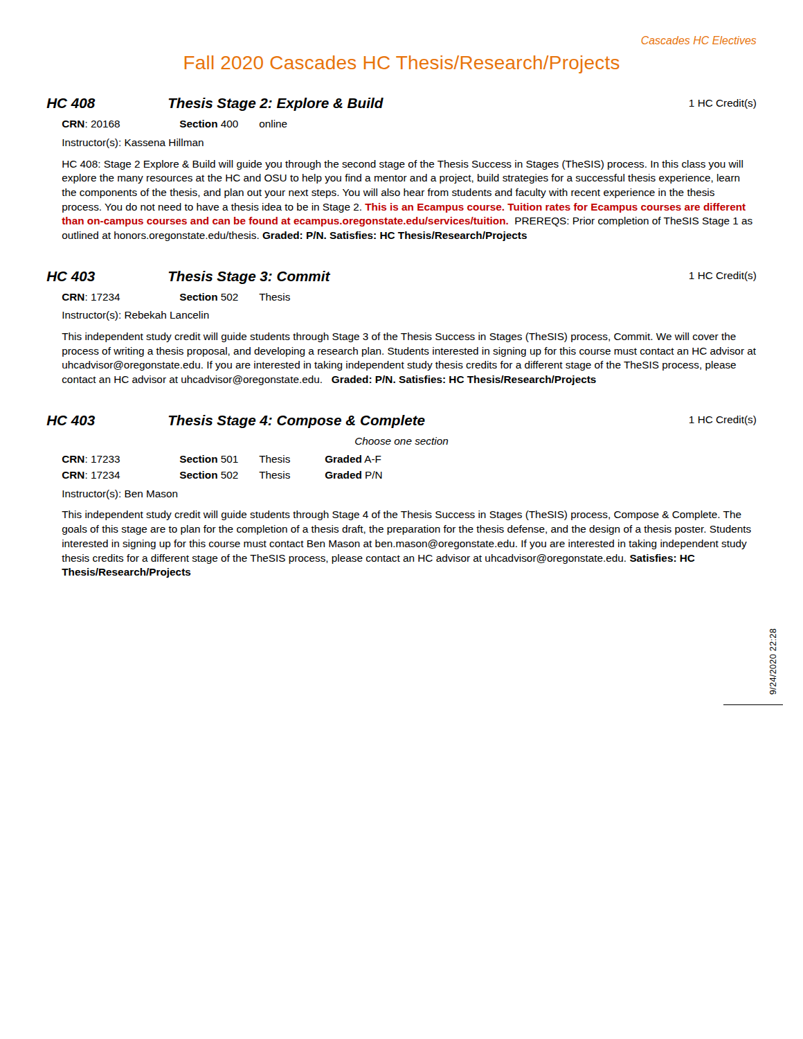Cascades HC Electives
Fall 2020 Cascades HC Thesis/Research/Projects
HC 408
Thesis Stage 2: Explore & Build
1 HC Credit(s)
CRN: 20168
Section 400
online
Instructor(s): Kassena Hillman
HC 408: Stage 2 Explore & Build will guide you through the second stage of the Thesis Success in Stages (TheSIS) process. In this class you will explore the many resources at the HC and OSU to help you find a mentor and a project, build strategies for a successful thesis experience, learn the components of the thesis, and plan out your next steps. You will also hear from students and faculty with recent experience in the thesis process. You do not need to have a thesis idea to be in Stage 2. This is an Ecampus course. Tuition rates for Ecampus courses are different than on-campus courses and can be found at ecampus.oregonstate.edu/services/tuition. PREREQS: Prior completion of TheSIS Stage 1 as outlined at honors.oregonstate.edu/thesis. Graded: P/N. Satisfies: HC Thesis/Research/Projects
HC 403
Thesis Stage 3: Commit
1 HC Credit(s)
CRN: 17234
Section 502
Thesis
Instructor(s): Rebekah Lancelin
This independent study credit will guide students through Stage 3 of the Thesis Success in Stages (TheSIS) process, Commit. We will cover the process of writing a thesis proposal, and developing a research plan. Students interested in signing up for this course must contact an HC advisor at uhcadvisor@oregonstate.edu. If you are interested in taking independent study thesis credits for a different stage of the TheSIS process, please contact an HC advisor at uhcadvisor@oregonstate.edu. Graded: P/N. Satisfies: HC Thesis/Research/Projects
HC 403
Thesis Stage 4: Compose & Complete
1 HC Credit(s)
Choose one section
CRN: 17233
Section 501
Thesis
Graded A-F
CRN: 17234
Section 502
Thesis
Graded P/N
Instructor(s): Ben Mason
This independent study credit will guide students through Stage 4 of the Thesis Success in Stages (TheSIS) process, Compose & Complete. The goals of this stage are to plan for the completion of a thesis draft, the preparation for the thesis defense, and the design of a thesis poster. Students interested in signing up for this course must contact Ben Mason at ben.mason@oregonstate.edu. If you are interested in taking independent study thesis credits for a different stage of the TheSIS process, please contact an HC advisor at uhcadvisor@oregonstate.edu. Satisfies: HC Thesis/Research/Projects
9/24/2020 22:28